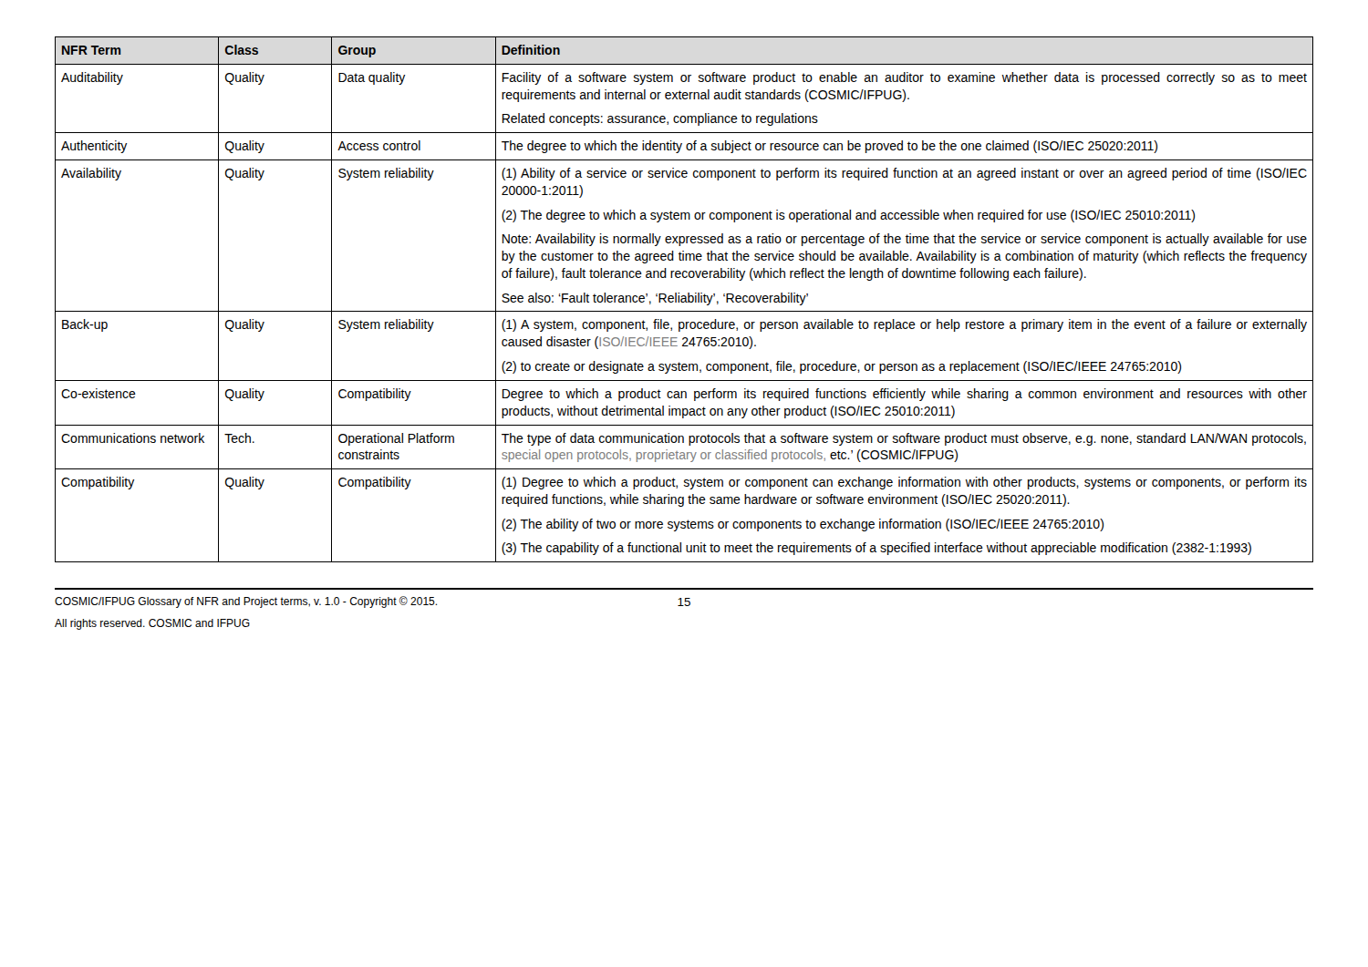| NFR Term | Class | Group | Definition |
| --- | --- | --- | --- |
| Auditability | Quality | Data quality | Facility of a software system or software product to enable an auditor to examine whether data is processed correctly so as to meet requirements and internal or external audit standards (COSMIC/IFPUG). Related concepts: assurance, compliance to regulations |
| Authenticity | Quality | Access control | The degree to which the identity of a subject or resource can be proved to be the one claimed (ISO/IEC 25020:2011) |
| Availability | Quality | System reliability | (1) Ability of a service or service component to perform its required function at an agreed instant or over an agreed period of time (ISO/IEC 20000-1:2011) (2) The degree to which a system or component is operational and accessible when required for use (ISO/IEC 25010:2011) Note: Availability is normally expressed as a ratio or percentage of the time that the service or service component is actually available for use by the customer to the agreed time that the service should be available. Availability is a combination of maturity (which reflects the frequency of failure), fault tolerance and recoverability (which reflect the length of downtime following each failure). See also: ‘Fault tolerance’, ‘Reliability’, ‘Recoverability’ |
| Back-up | Quality | System reliability | (1) A system, component, file, procedure, or person available to replace or help restore a primary item in the event of a failure or externally caused disaster ( ISO/IEC/IEEE 24765:2010). (2) to create or designate a system, component, file, procedure, or person as a replacement (ISO/IEC/IEEE 24765:2010) |
| Co-existence | Quality | Compatibility | Degree to which a product can perform its required functions efficiently while sharing a common environment and resources with other products, without detrimental impact on any other product (ISO/IEC 25010:2011) |
| Communications network | Tech. | Operational Platform constraints | The type of data communication protocols that a software system or software product must observe, e.g. none, standard LAN/WAN protocols, special open protocols, proprietary or classified protocols, etc.’ (COSMIC/IFPUG) |
| Compatibility | Quality | Compatibility | (1) Degree to which a product, system or component can exchange information with other products, systems or components, or perform its required functions, while sharing the same hardware or software environment (ISO/IEC 25020:2011). (2) The ability of two or more systems or components to exchange information (ISO/IEC/IEEE 24765:2010) (3) The capability of a functional unit to meet the requirements of a specified interface without appreciable modification (2382-1:1993) |
15 COSMIC/IFPUG Glossary of NFR and Project terms, v. 1.0 - Copyright © 2015. All rights reserved. COSMIC and IFPUG